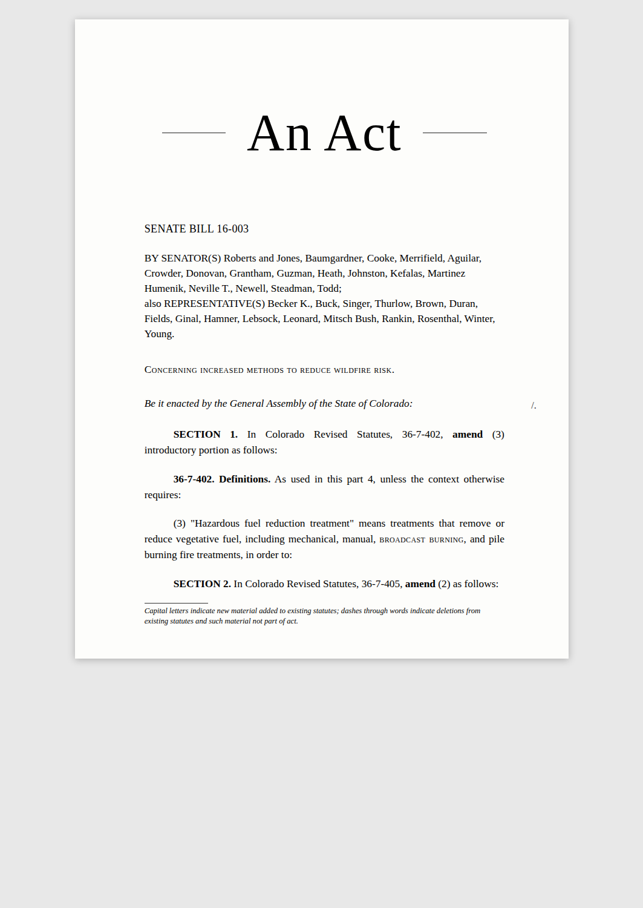An Act
SENATE BILL 16-003
BY SENATOR(S) Roberts and Jones, Baumgardner, Cooke, Merrifield, Aguilar, Crowder, Donovan, Grantham, Guzman, Heath, Johnston, Kefalas, Martinez Humenik, Neville T., Newell, Steadman, Todd;
also REPRESENTATIVE(S) Becker K., Buck, Singer, Thurlow, Brown, Duran, Fields, Ginal, Hamner, Lebsock, Leonard, Mitsch Bush, Rankin, Rosenthal, Winter, Young.
Concerning increased methods to reduce wildfire risk.
Be it enacted by the General Assembly of the State of Colorado:
SECTION 1. In Colorado Revised Statutes, 36-7-402, amend (3) introductory portion as follows:
36-7-402. Definitions. As used in this part 4, unless the context otherwise requires:
(3) "Hazardous fuel reduction treatment" means treatments that remove or reduce vegetative fuel, including mechanical, manual, broadcast burning, and pile burning fire treatments, in order to:
SECTION 2. In Colorado Revised Statutes, 36-7-405, amend (2) as follows:
/.
Capital letters indicate new material added to existing statutes; dashes through words indicate deletions from existing statutes and such material not part of act.